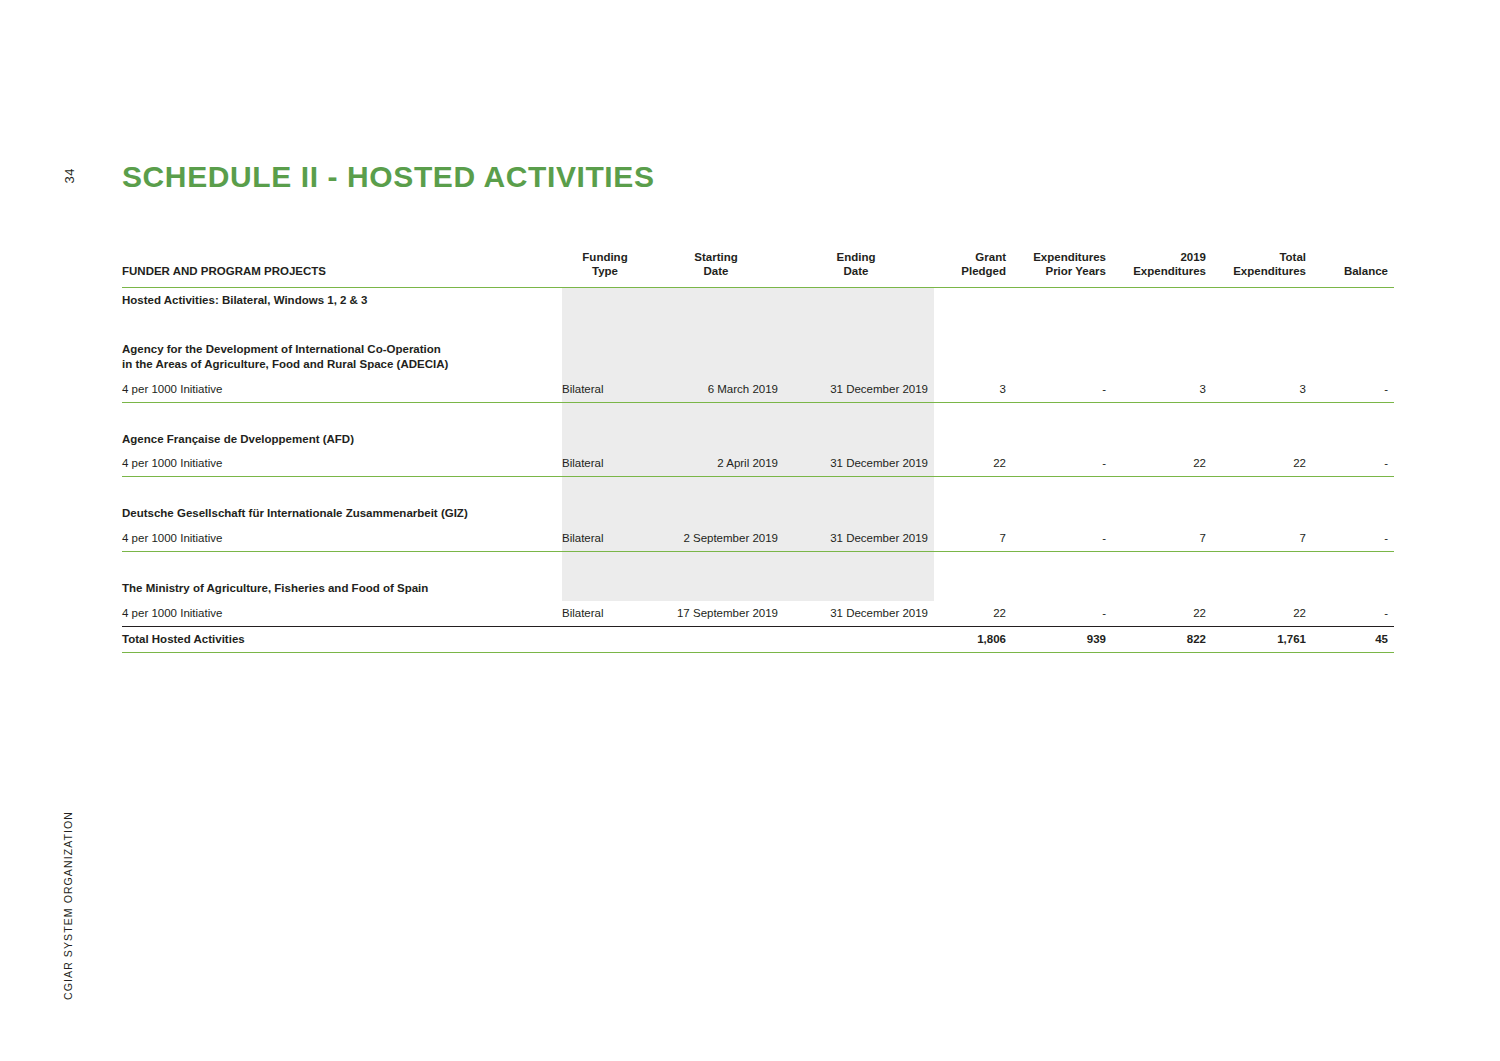34
CGIAR SYSTEM ORGANIZATION
Schedule II - Hosted Activities
| FUNDER AND PROGRAM PROJECTS | Funding Type | Starting Date | Ending Date | Grant Pledged | Expenditures Prior Years | 2019 Expenditures | Total Expenditures | Balance |
| --- | --- | --- | --- | --- | --- | --- | --- | --- |
| Hosted Activities: Bilateral, Windows 1, 2 & 3 | | | | | | | | |
| Agency for the Development of International Co-Operation in the Areas of Agriculture, Food and Rural Space (ADECIA) | | | | | | | | |
| 4 per 1000 Initiative | Bilateral | 6 March 2019 | 31 December 2019 | 3 | - | 3 | 3 | - |
| Agence Française de Dveloppement (AFD) | | | | | | | | |
| 4 per 1000 Initiative | Bilateral | 2 April 2019 | 31 December 2019 | 22 | - | 22 | 22 | - |
| Deutsche Gesellschaft für Internationale Zusammenarbeit (GIZ) | | | | | | | | |
| 4 per 1000 Initiative | Bilateral | 2 September 2019 | 31 December 2019 | 7 | - | 7 | 7 | - |
| The Ministry of Agriculture, Fisheries and Food of Spain | | | | | | | | |
| 4 per 1000 Initiative | Bilateral | 17 September 2019 | 31 December 2019 | 22 | - | 22 | 22 | - |
| Total Hosted Activities | | | | 1,806 | 939 | 822 | 1,761 | 45 |